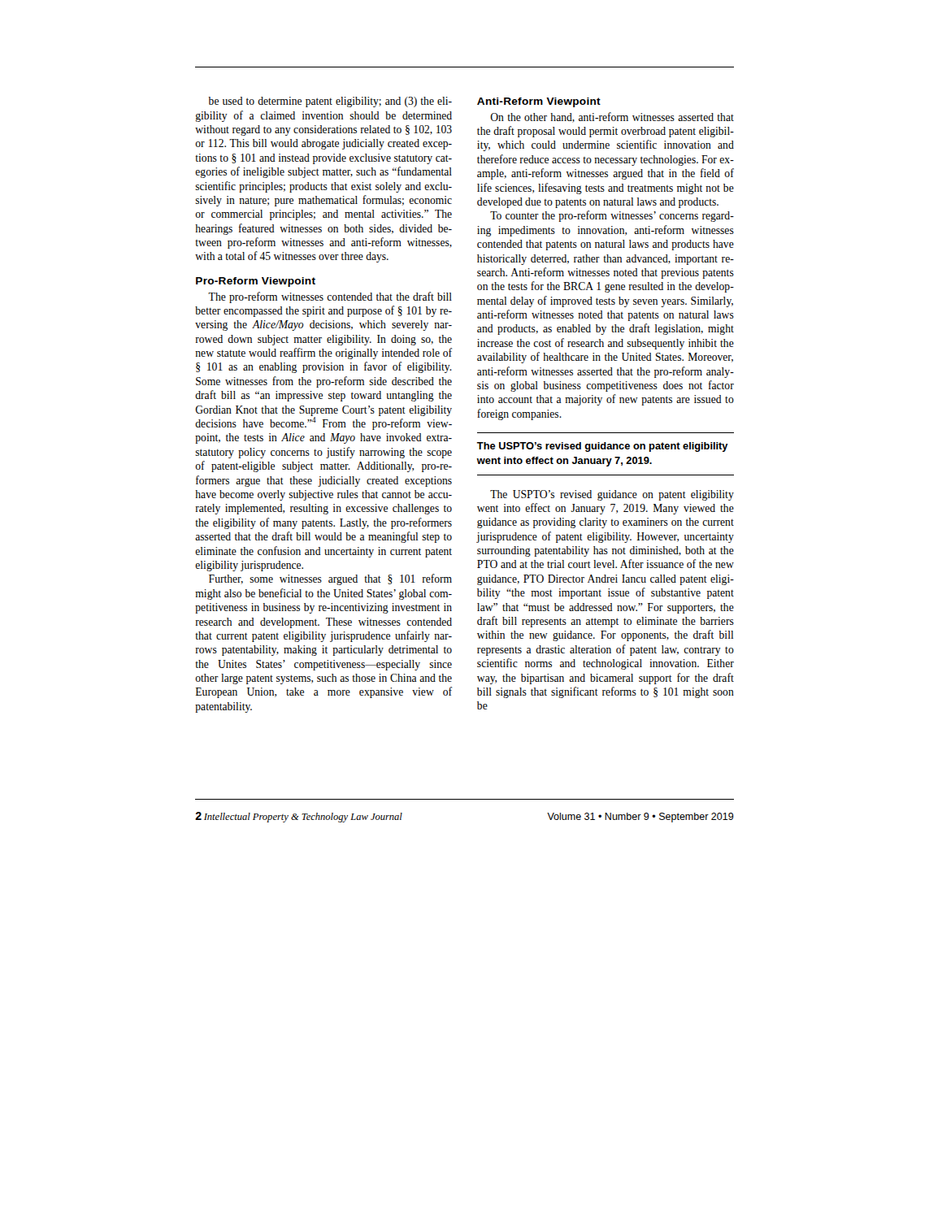be used to determine patent eligibility; and (3) the eligibility of a claimed invention should be determined without regard to any considerations related to § 102, 103 or 112. This bill would abrogate judicially created exceptions to § 101 and instead provide exclusive statutory categories of ineligible subject matter, such as “fundamental scientific principles; products that exist solely and exclusively in nature; pure mathematical formulas; economic or commercial principles; and mental activities.” The hearings featured witnesses on both sides, divided between pro-reform witnesses and anti-reform witnesses, with a total of 45 witnesses over three days.
Pro-Reform Viewpoint
The pro-reform witnesses contended that the draft bill better encompassed the spirit and purpose of § 101 by reversing the Alice/Mayo decisions, which severely narrowed down subject matter eligibility. In doing so, the new statute would reaffirm the originally intended role of § 101 as an enabling provision in favor of eligibility. Some witnesses from the pro-reform side described the draft bill as “an impressive step toward untangling the Gordian Knot that the Supreme Court’s patent eligibility decisions have become.”4 From the pro-reform viewpoint, the tests in Alice and Mayo have invoked extra-statutory policy concerns to justify narrowing the scope of patent-eligible subject matter. Additionally, pro-reformers argue that these judicially created exceptions have become overly subjective rules that cannot be accurately implemented, resulting in excessive challenges to the eligibility of many patents. Lastly, the pro-reformers asserted that the draft bill would be a meaningful step to eliminate the confusion and uncertainty in current patent eligibility jurisprudence.
Further, some witnesses argued that § 101 reform might also be beneficial to the United States’ global competitiveness in business by re-incentivizing investment in research and development. These witnesses contended that current patent eligibility jurisprudence unfairly narrows patentability, making it particularly detrimental to the Unites States’ competitiveness—especially since other large patent systems, such as those in China and the European Union, take a more expansive view of patentability.
Anti-Reform Viewpoint
On the other hand, anti-reform witnesses asserted that the draft proposal would permit overbroad patent eligibility, which could undermine scientific innovation and therefore reduce access to necessary technologies. For example, anti-reform witnesses argued that in the field of life sciences, lifesaving tests and treatments might not be developed due to patents on natural laws and products.
To counter the pro-reform witnesses’ concerns regarding impediments to innovation, anti-reform witnesses contended that patents on natural laws and products have historically deterred, rather than advanced, important research. Anti-reform witnesses noted that previous patents on the tests for the BRCA 1 gene resulted in the developmental delay of improved tests by seven years. Similarly, anti-reform witnesses noted that patents on natural laws and products, as enabled by the draft legislation, might increase the cost of research and subsequently inhibit the availability of healthcare in the United States. Moreover, anti-reform witnesses asserted that the pro-reform analysis on global business competitiveness does not factor into account that a majority of new patents are issued to foreign companies.
The USPTO’s revised guidance on patent eligibility went into effect on January 7, 2019.
The USPTO’s revised guidance on patent eligibility went into effect on January 7, 2019. Many viewed the guidance as providing clarity to examiners on the current jurisprudence of patent eligibility. However, uncertainty surrounding patentability has not diminished, both at the PTO and at the trial court level. After issuance of the new guidance, PTO Director Andrei Iancu called patent eligibility “the most important issue of substantive patent law” that “must be addressed now.” For supporters, the draft bill represents an attempt to eliminate the barriers within the new guidance. For opponents, the draft bill represents a drastic alteration of patent law, contrary to scientific norms and technological innovation. Either way, the bipartisan and bicameral support for the draft bill signals that significant reforms to § 101 might soon be
2 Intellectual Property & Technology Law Journal
Volume 31 • Number 9 • September 2019